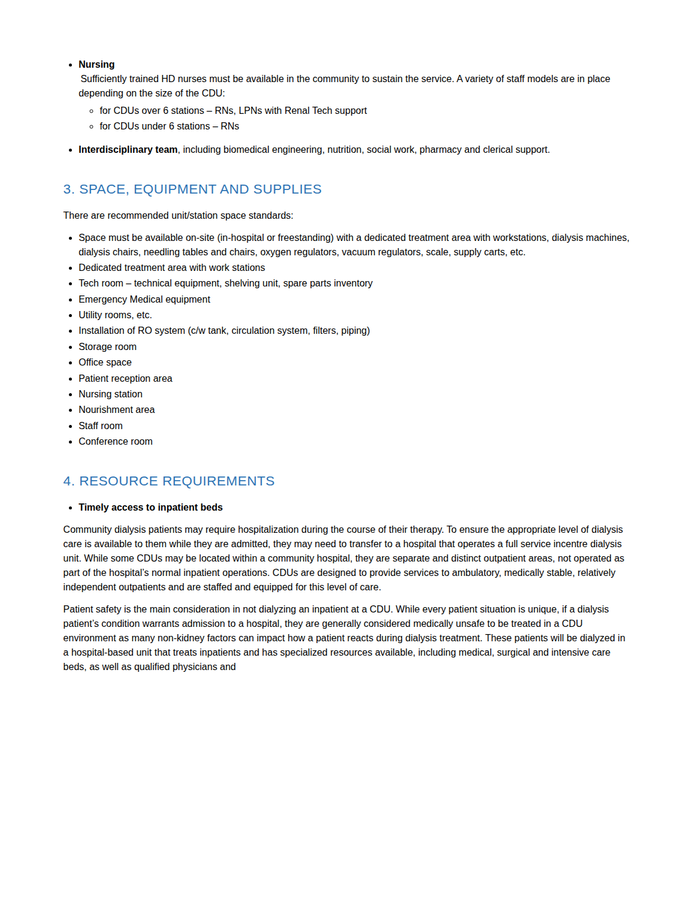Nursing
Sufficiently trained HD nurses must be available in the community to sustain the service. A variety of staff models are in place depending on the size of the CDU:
for CDUs over 6 stations – RNs, LPNs with Renal Tech support
for CDUs under 6 stations – RNs
Interdisciplinary team, including biomedical engineering, nutrition, social work, pharmacy and clerical support.
3. SPACE, EQUIPMENT AND SUPPLIES
There are recommended unit/station space standards:
Space must be available on-site (in-hospital or freestanding) with a dedicated treatment area with workstations, dialysis machines, dialysis chairs, needling tables and chairs, oxygen regulators, vacuum regulators, scale, supply carts, etc.
Dedicated treatment area with work stations
Tech room – technical equipment, shelving unit, spare parts inventory
Emergency Medical equipment
Utility rooms, etc.
Installation of RO system (c/w tank, circulation system, filters, piping)
Storage room
Office space
Patient reception area
Nursing station
Nourishment area
Staff room
Conference room
4. RESOURCE REQUIREMENTS
Timely access to inpatient beds
Community dialysis patients may require hospitalization during the course of their therapy. To ensure the appropriate level of dialysis care is available to them while they are admitted, they may need to transfer to a hospital that operates a full service incentre dialysis unit. While some CDUs may be located within a community hospital, they are separate and distinct outpatient areas, not operated as part of the hospital’s normal inpatient operations. CDUs are designed to provide services to ambulatory, medically stable, relatively independent outpatients and are staffed and equipped for this level of care.
Patient safety is the main consideration in not dialyzing an inpatient at a CDU. While every patient situation is unique, if a dialysis patient’s condition warrants admission to a hospital, they are generally considered medically unsafe to be treated in a CDU environment as many non-kidney factors can impact how a patient reacts during dialysis treatment. These patients will be dialyzed in a hospital-based unit that treats inpatients and has specialized resources available, including medical, surgical and intensive care beds, as well as qualified physicians and